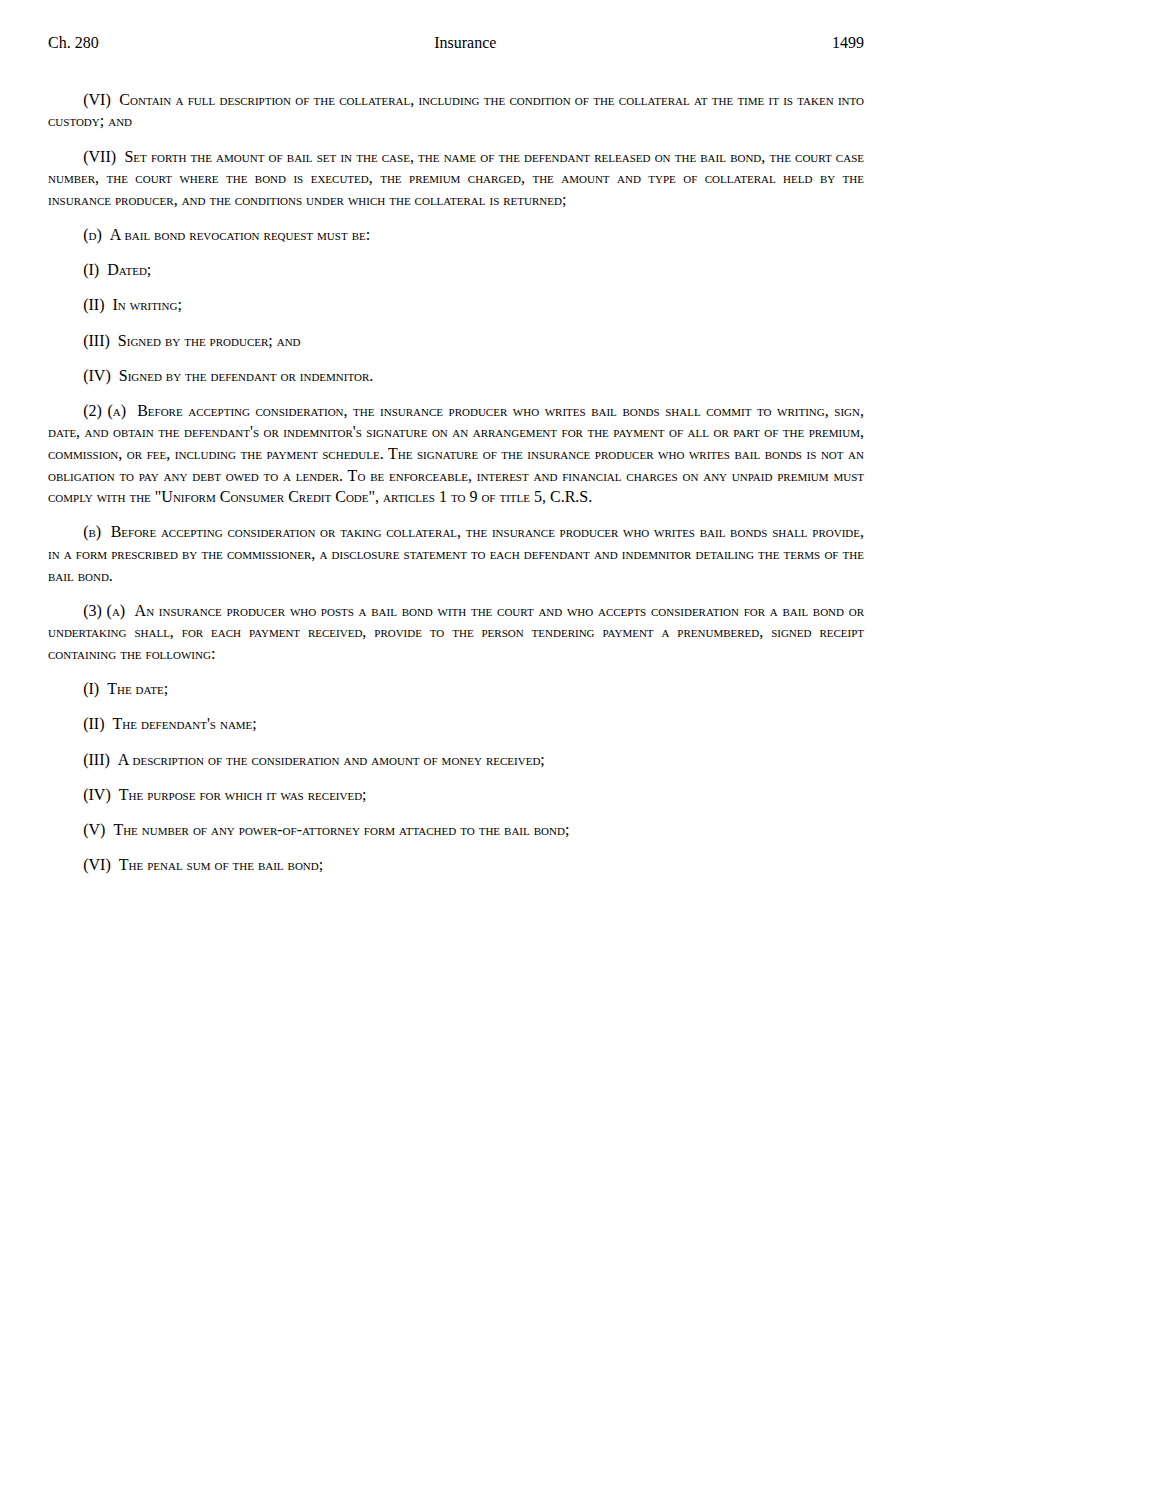Ch. 280 Insurance 1499
(VI) Contain a full description of the collateral, including the condition of the collateral at the time it is taken into custody; and
(VII) Set forth the amount of bail set in the case, the name of the defendant released on the bail bond, the court case number, the court where the bond is executed, the premium charged, the amount and type of collateral held by the insurance producer, and the conditions under which the collateral is returned;
(d) A bail bond revocation request must be:
(I) Dated;
(II) In writing;
(III) Signed by the producer; and
(IV) Signed by the defendant or indemnitor.
(2) (a) Before accepting consideration, the insurance producer who writes bail bonds shall commit to writing, sign, date, and obtain the defendant's or indemnitor's signature on an arrangement for the payment of all or part of the premium, commission, or fee, including the payment schedule. The signature of the insurance producer who writes bail bonds is not an obligation to pay any debt owed to a lender. To be enforceable, interest and financial charges on any unpaid premium must comply with the "Uniform Consumer Credit Code", articles 1 to 9 of title 5, C.R.S.
(b) Before accepting consideration or taking collateral, the insurance producer who writes bail bonds shall provide, in a form prescribed by the commissioner, a disclosure statement to each defendant and indemnitor detailing the terms of the bail bond.
(3) (a) An insurance producer who posts a bail bond with the court and who accepts consideration for a bail bond or undertaking shall, for each payment received, provide to the person tendering payment a prenumbered, signed receipt containing the following:
(I) The date;
(II) The defendant's name;
(III) A description of the consideration and amount of money received;
(IV) The purpose for which it was received;
(V) The number of any power-of-attorney form attached to the bail bond;
(VI) The penal sum of the bail bond;